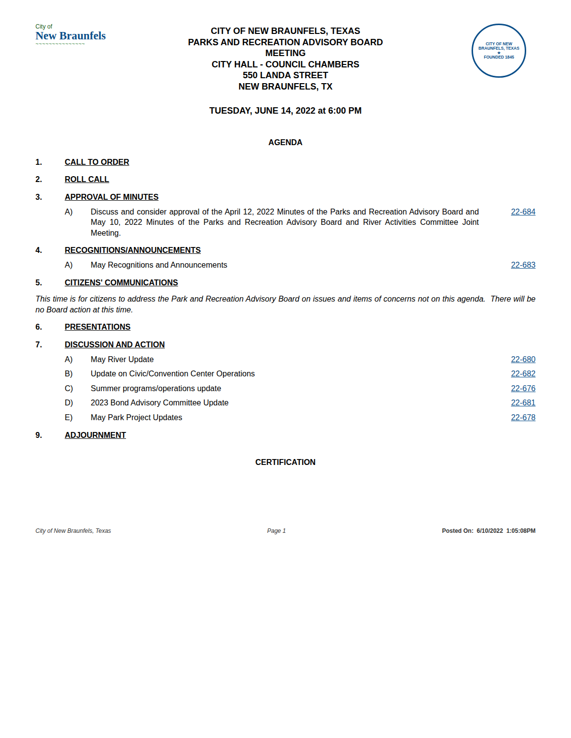City of New Braunfels ~~~~~~~~~~~~~~~
CITY OF NEW BRAUNFELS, TEXAS PARKS AND RECREATION ADVISORY BOARD MEETING CITY HALL - COUNCIL CHAMBERS 550 LANDA STREET NEW BRAUNFELS, TX
CITY OF NEW BRAUNFELS, TEXAS
★
FOUNDED 1845
TUESDAY, JUNE 14, 2022 at 6:00 PM
AGENDA
1. Call to Order
2. Roll Call
3. Approval of Minutes
A) Discuss and consider approval of the April 12, 2022 Minutes of the Parks and Recreation Advisory Board and May 10, 2022 Minutes of the Parks and Recreation Advisory Board and River Activities Committee Joint Meeting. 22-684
4. Recognitions/Announcements
A) May Recognitions and Announcements 22-683
5. Citizens' Communications
This time is for citizens to address the Park and Recreation Advisory Board on issues and items of concerns not on this agenda. There will be no Board action at this time.
6. Presentations
7. Discussion and Action
A) May River Update 22-680
B) Update on Civic/Convention Center Operations 22-682
C) Summer programs/operations update 22-676
D) 2023 Bond Advisory Committee Update 22-681
E) May Park Project Updates 22-678
9. Adjournment
CERTIFICATION
City of New Braunfels, Texas
Page 1
Posted On: 6/10/2022 1:05:08PM